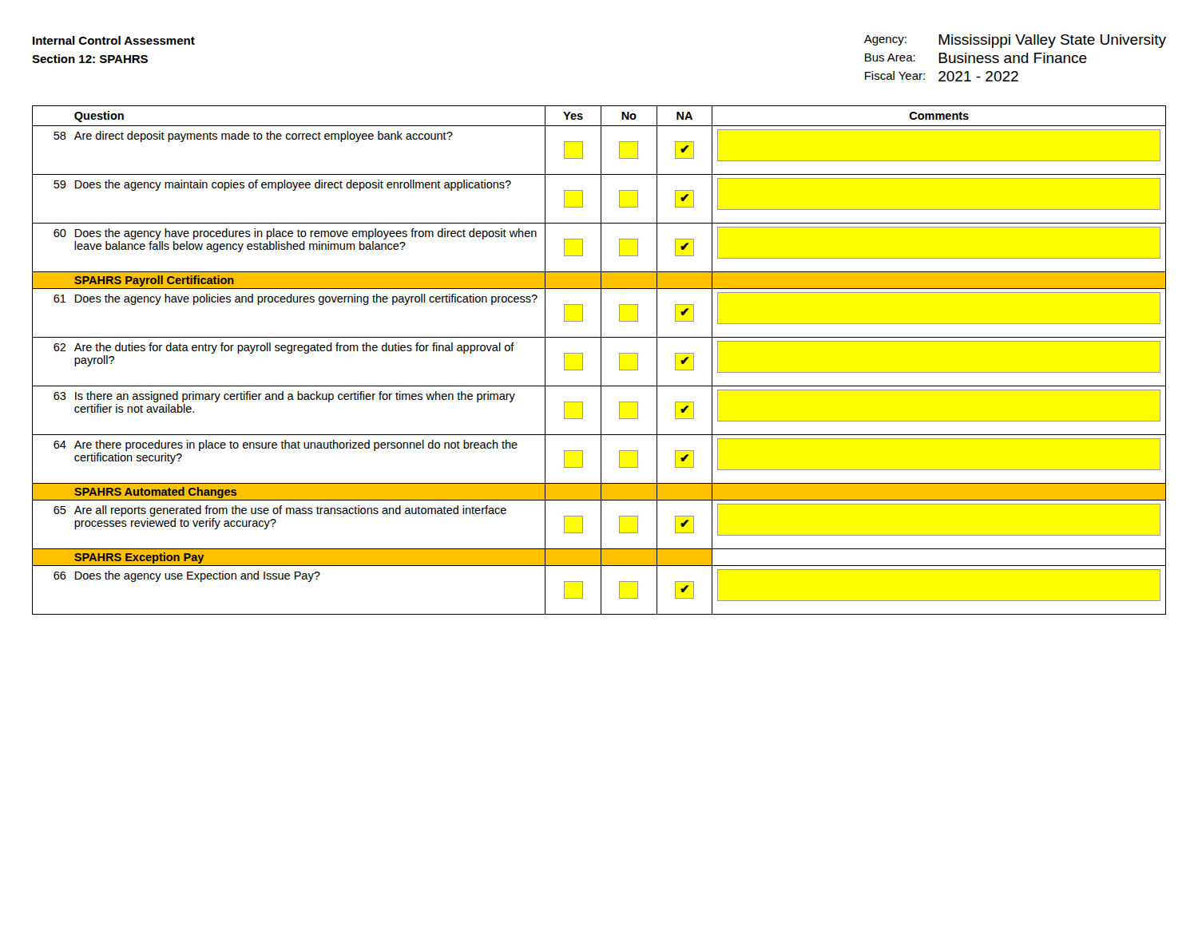Internal Control Assessment
Section 12: SPAHRS
Agency:
Mississippi Valley State University
Bus Area:
Business and Finance
Fiscal Year:
2021 - 2022
| | Question | Yes | No | NA | Comments |
| --- | --- | --- | --- | --- | --- |
| 58 | Are direct deposit payments made to the correct employee bank account? | | | ✔ | |
| 59 | Does the agency maintain copies of employee direct deposit enrollment applications? | | | ✔ | |
| 60 | Does the agency have procedures in place to remove employees from direct deposit when leave balance falls below agency established minimum balance? | | | ✔ | |
| | SPAHRS Payroll Certification | | | | |
| 61 | Does the agency have policies and procedures governing the payroll certification process? | | | ✔ | |
| 62 | Are the duties for data entry for payroll segregated from the duties for final approval of payroll? | | | ✔ | |
| 63 | Is there an assigned primary certifier and a backup certifier for times when the primary certifier is not available. | | | ✔ | |
| 64 | Are there procedures in place to ensure that unauthorized personnel do not breach the certification security? | | | ✔ | |
| | SPAHRS Automated Changes | | | | |
| 65 | Are all reports generated from the use of mass transactions and automated interface processes reviewed to verify accuracy? | | | ✔ | |
| | SPAHRS Exception Pay | | | | |
| 66 | Does the agency use Expection and Issue Pay? | | | ✔ | |